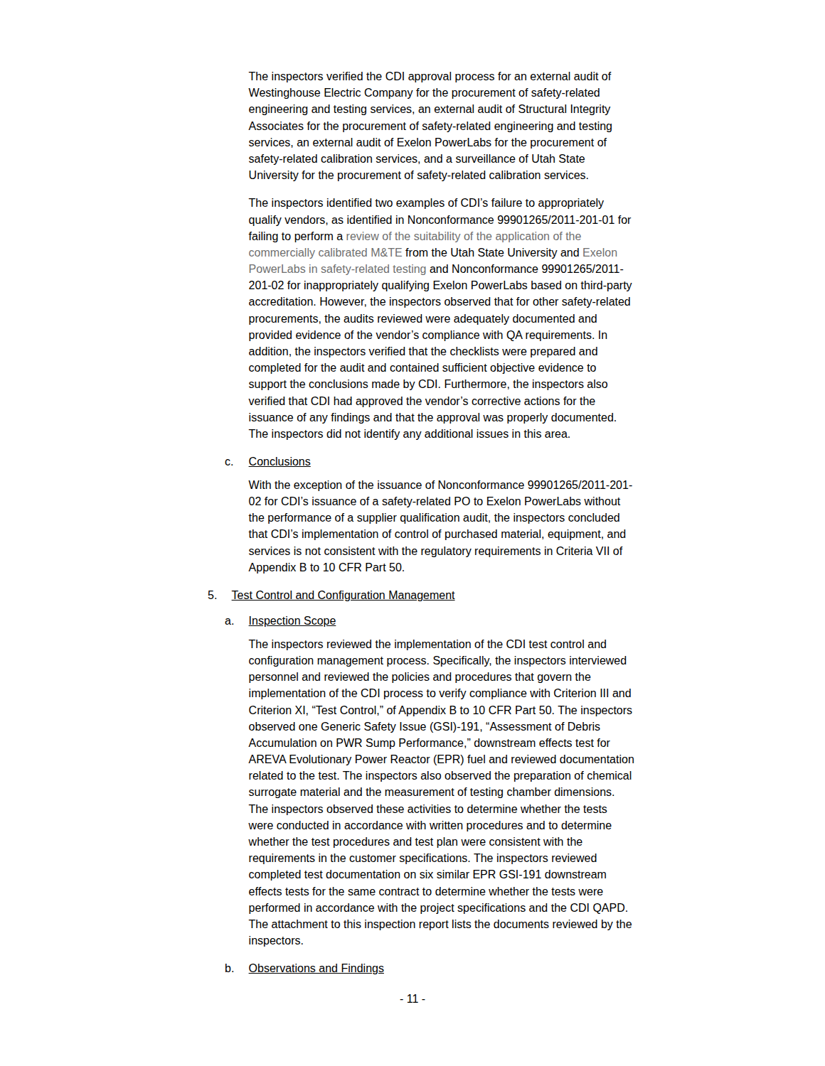The inspectors verified the CDI approval process for an external audit of Westinghouse Electric Company for the procurement of safety-related engineering and testing services, an external audit of Structural Integrity Associates for the procurement of safety-related engineering and testing services, an external audit of Exelon PowerLabs for the procurement of safety-related calibration services, and a surveillance of Utah State University for the procurement of safety-related calibration services.
The inspectors identified two examples of CDI’s failure to appropriately qualify vendors, as identified in Nonconformance 99901265/2011-201-01 for failing to perform a review of the suitability of the application of the commercially calibrated M&TE from the Utah State University and Exelon PowerLabs in safety-related testing and Nonconformance 99901265/2011-201-02 for inappropriately qualifying Exelon PowerLabs based on third-party accreditation. However, the inspectors observed that for other safety-related procurements, the audits reviewed were adequately documented and provided evidence of the vendor’s compliance with QA requirements. In addition, the inspectors verified that the checklists were prepared and completed for the audit and contained sufficient objective evidence to support the conclusions made by CDI. Furthermore, the inspectors also verified that CDI had approved the vendor’s corrective actions for the issuance of any findings and that the approval was properly documented. The inspectors did not identify any additional issues in this area.
c.
Conclusions
With the exception of the issuance of Nonconformance 99901265/2011-201-02 for CDI’s issuance of a safety-related PO to Exelon PowerLabs without the performance of a supplier qualification audit, the inspectors concluded that CDI’s implementation of control of purchased material, equipment, and services is not consistent with the regulatory requirements in Criteria VII of Appendix B to 10 CFR Part 50.
5.
Test Control and Configuration Management
a.
Inspection Scope
The inspectors reviewed the implementation of the CDI test control and configuration management process. Specifically, the inspectors interviewed personnel and reviewed the policies and procedures that govern the implementation of the CDI process to verify compliance with Criterion III and Criterion XI, “Test Control,” of Appendix B to 10 CFR Part 50. The inspectors observed one Generic Safety Issue (GSI)-191, “Assessment of Debris Accumulation on PWR Sump Performance,” downstream effects test for AREVA Evolutionary Power Reactor (EPR) fuel and reviewed documentation related to the test. The inspectors also observed the preparation of chemical surrogate material and the measurement of testing chamber dimensions. The inspectors observed these activities to determine whether the tests were conducted in accordance with written procedures and to determine whether the test procedures and test plan were consistent with the requirements in the customer specifications. The inspectors reviewed completed test documentation on six similar EPR GSI-191 downstream effects tests for the same contract to determine whether the tests were performed in accordance with the project specifications and the CDI QAPD. The attachment to this inspection report lists the documents reviewed by the inspectors.
b.
Observations and Findings
- 11 -